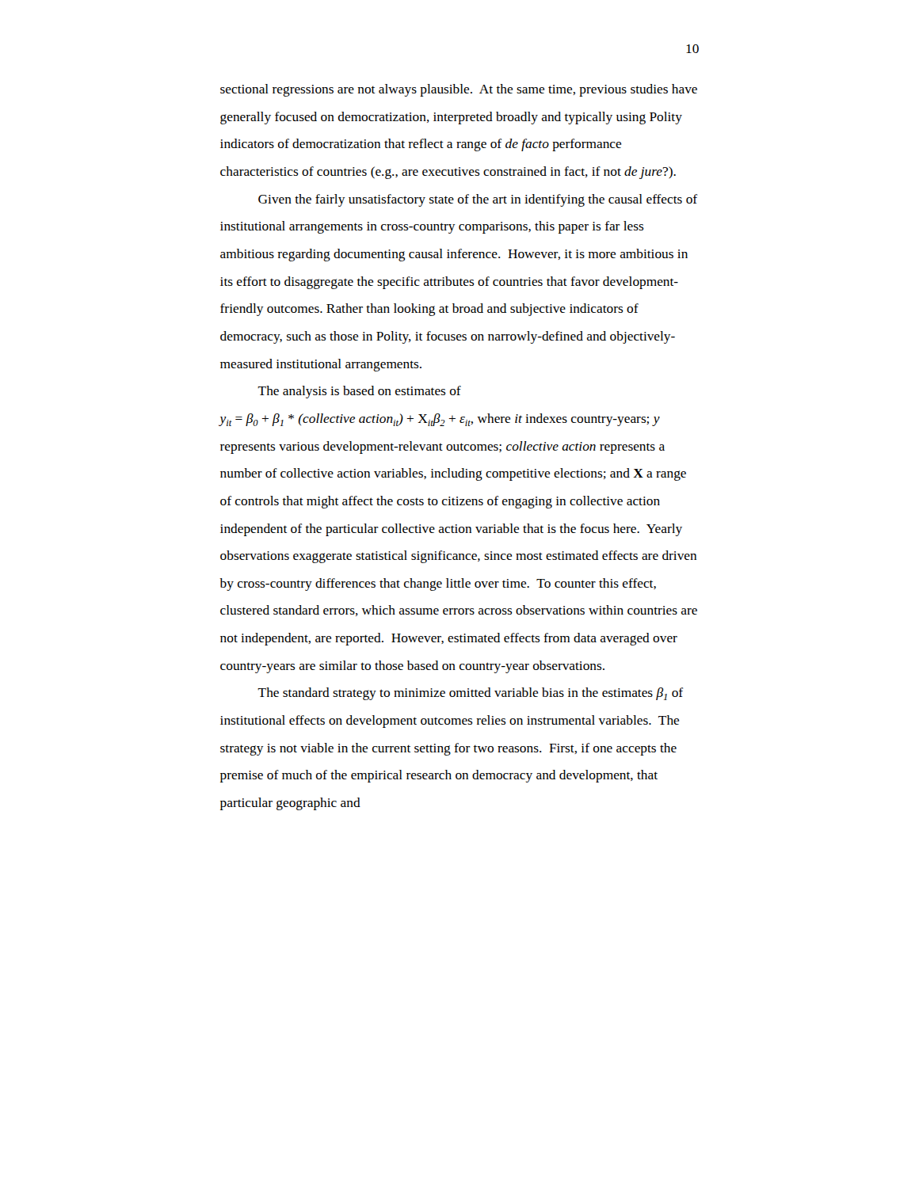10
sectional regressions are not always plausible. At the same time, previous studies have generally focused on democratization, interpreted broadly and typically using Polity indicators of democratization that reflect a range of de facto performance characteristics of countries (e.g., are executives constrained in fact, if not de jure?).
Given the fairly unsatisfactory state of the art in identifying the causal effects of institutional arrangements in cross-country comparisons, this paper is far less ambitious regarding documenting causal inference. However, it is more ambitious in its effort to disaggregate the specific attributes of countries that favor development-friendly outcomes. Rather than looking at broad and subjective indicators of democracy, such as those in Polity, it focuses on narrowly-defined and objectively-measured institutional arrangements.
The analysis is based on estimates of yit = β0 + β1 * (collective actionit) + Xitβ2 + εit, where it indexes country-years; y represents various development-relevant outcomes; collective action represents a number of collective action variables, including competitive elections; and X a range of controls that might affect the costs to citizens of engaging in collective action independent of the particular collective action variable that is the focus here. Yearly observations exaggerate statistical significance, since most estimated effects are driven by cross-country differences that change little over time. To counter this effect, clustered standard errors, which assume errors across observations within countries are not independent, are reported. However, estimated effects from data averaged over country-years are similar to those based on country-year observations.
The standard strategy to minimize omitted variable bias in the estimates β1 of institutional effects on development outcomes relies on instrumental variables. The strategy is not viable in the current setting for two reasons. First, if one accepts the premise of much of the empirical research on democracy and development, that particular geographic and